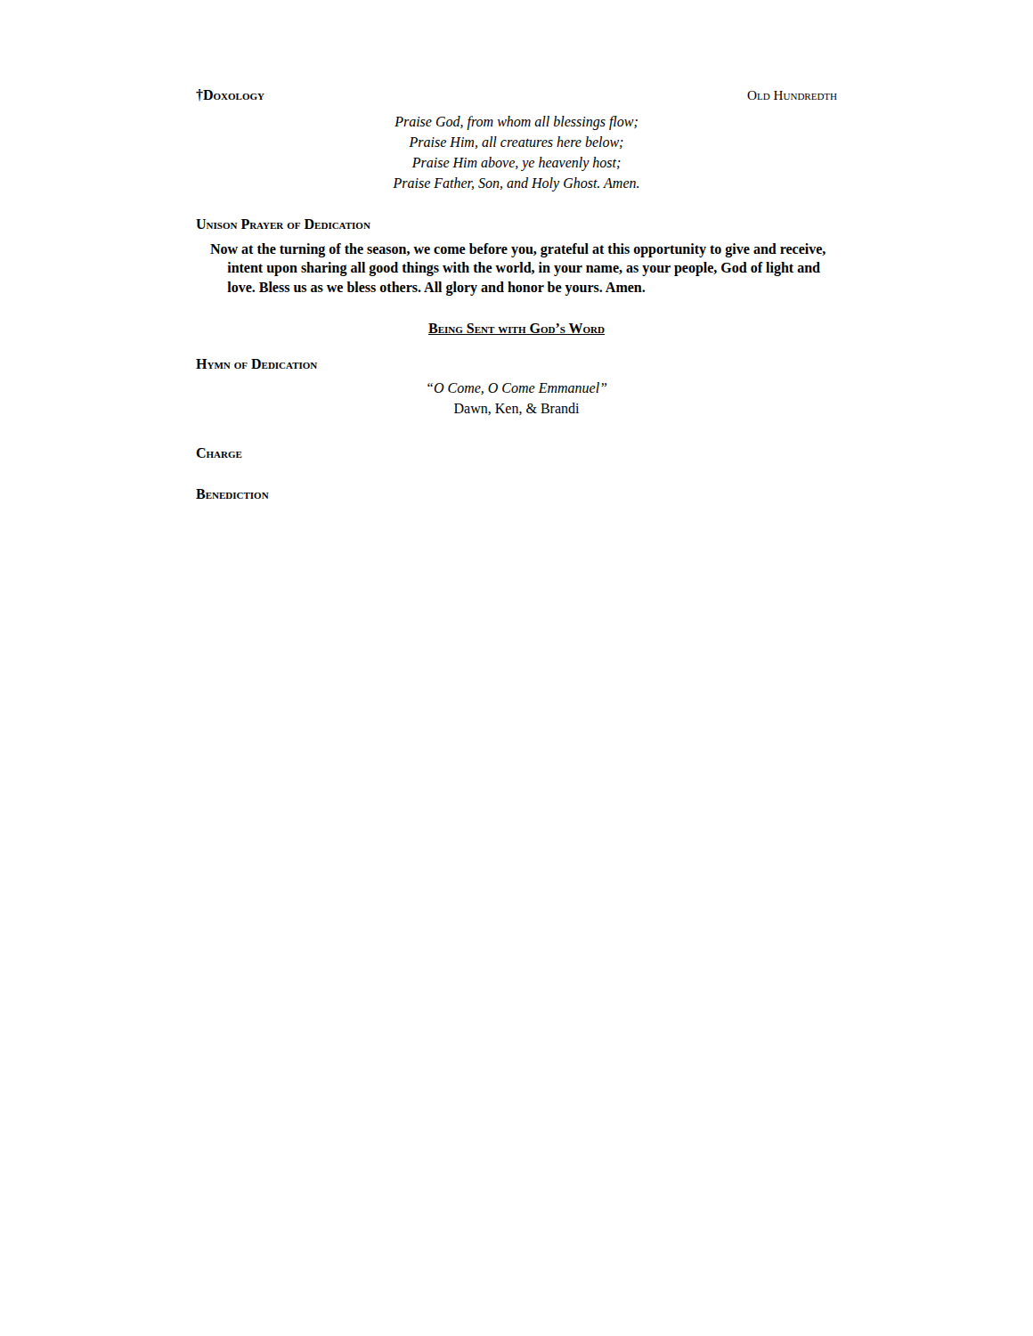†Doxology Old Hundredth
Praise God, from whom all blessings flow;
Praise Him, all creatures here below;
Praise Him above, ye heavenly host;
Praise Father, Son, and Holy Ghost. Amen.
Unison Prayer of Dedication
Now at the turning of the season, we come before you, grateful at this opportunity to give and receive, intent upon sharing all good things with the world, in your name, as your people, God of light and love. Bless us as we bless others. All glory and honor be yours. Amen.
Being Sent with God’s Word
Hymn of Dedication
“O Come, O Come Emmanuel”
Dawn, Ken, & Brandi
Charge
Benediction